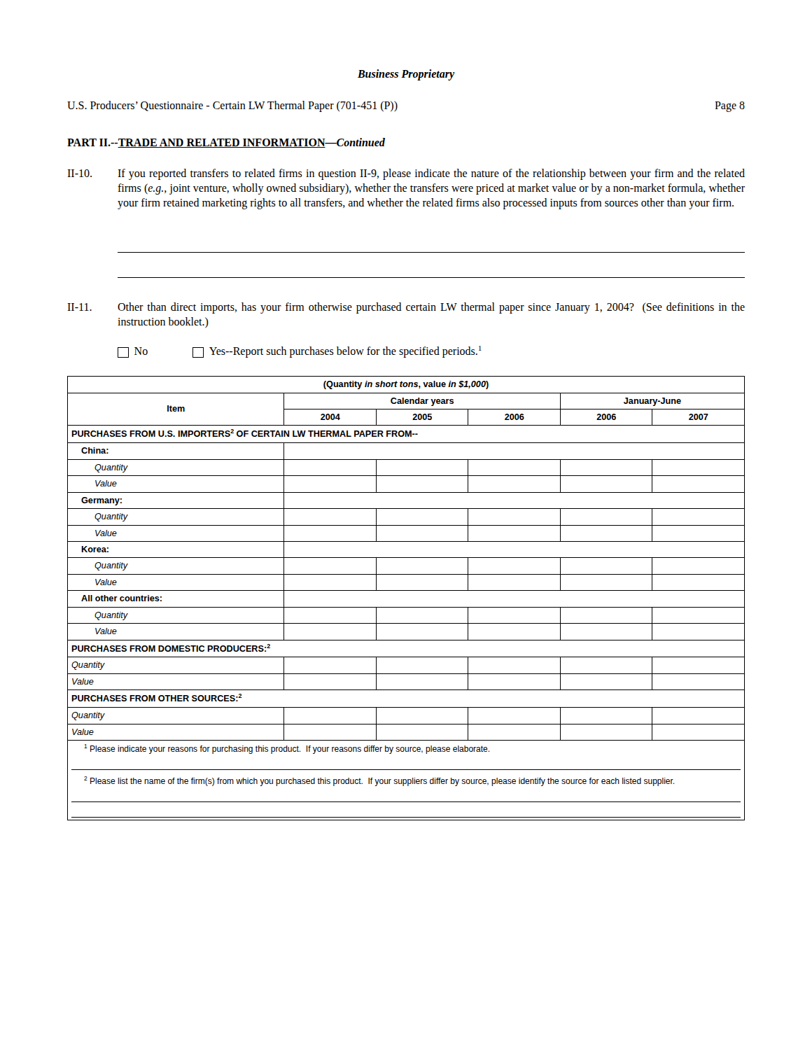Business Proprietary
U.S. Producers’ Questionnaire - Certain LW Thermal Paper (701-451 (P))
Page 8
PART II.--TRADE AND RELATED INFORMATION—Continued
II-10.
If you reported transfers to related firms in question II-9, please indicate the nature of the relationship between your firm and the related firms (e.g., joint venture, wholly owned subsidiary), whether the transfers were priced at market value or by a non-market formula, whether your firm retained marketing rights to all transfers, and whether the related firms also processed inputs from sources other than your firm.
II-11.
Other than direct imports, has your firm otherwise purchased certain LW thermal paper since January 1, 2004? (See definitions in the instruction booklet.)
No Yes--Report such purchases below for the specified periods.1
| (Quantity in short tons , value in $1,000 ) |
| Item | Calendar years | January-June |
| 2004 | 2005 | 2006 | 2006 | 2007 |
| PURCHASES FROM U.S. IMPORTERS 2 OF CERTAIN LW THERMAL PAPER FROM-- |
| China: | |
| Quantity | | | | | |
| Value | | | | | |
| Germany: | |
| Quantity | | | | | |
| Value | | | | | |
| Korea: | |
| Quantity | | | | | |
| Value | | | | | |
| All other countries: | |
| Quantity | | | | | |
| Value | | | | | |
| PURCHASES FROM DOMESTIC PRODUCERS: 2 |
| Quantity | | | | | |
| Value | | | | | |
| PURCHASES FROM OTHER SOURCES: 2 |
| Quantity | | | | | |
| Value | | | | | |
| 1 Please indicate your reasons for purchasing this product. If your reasons differ by source, please elaborate. 2 Please list the name of the firm(s) from which you purchased this product. If your suppliers differ by source, please identify the source for each listed supplier. |